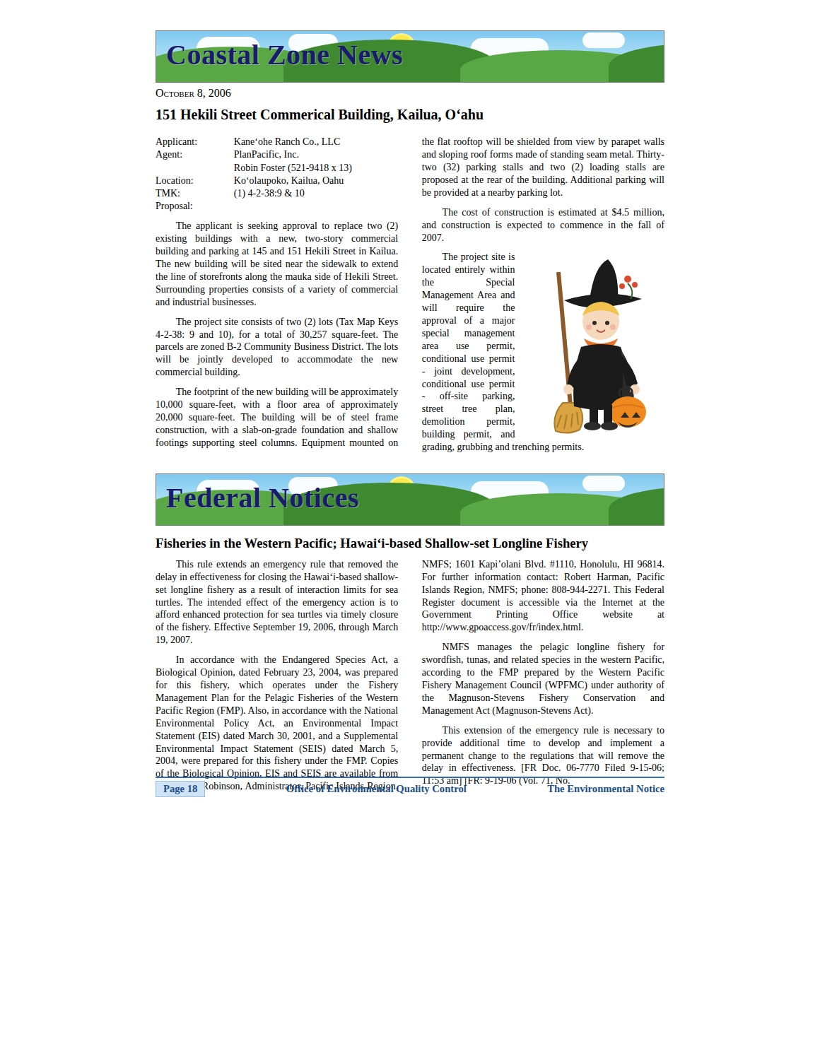Coastal Zone News
October 8, 2006
151 Hekili Street Commerical Building, Kailua, O‘ahu
| Applicant: | Kane‘ohe Ranch Co., LLC |
| Agent: | PlanPacific, Inc. Robin Foster (521-9418 x 13) |
| Location: | Ko‘olaupoko, Kailua, Oahu |
| TMK: | (1) 4-2-38:9 & 10 |
| Proposal: | |
The applicant is seeking approval to replace two (2) existing buildings with a new, two-story commercial building and parking at 145 and 151 Hekili Street in Kailua. The new building will be sited near the sidewalk to extend the line of storefronts along the mauka side of Hekili Street. Surrounding properties consists of a variety of commercial and industrial businesses.
The project site consists of two (2) lots (Tax Map Keys 4-2-38: 9 and 10), for a total of 30,257 square-feet. The parcels are zoned B-2 Community Business District. The lots will be jointly developed to accommodate the new commercial building.
The footprint of the new building will be approximately 10,000 square-feet, with a floor area of approximately 20,000 square-feet. The building will be of steel frame construction, with a slab-on-grade foundation and shallow footings supporting steel columns. Equipment mounted on the flat rooftop will be shielded from view by parapet walls and sloping roof forms made of standing seam metal. Thirty-two (32) parking stalls and two (2) loading stalls are proposed at the rear of the building. Additional parking will be provided at a nearby parking lot.
The cost of construction is estimated at $4.5 million, and construction is expected to commence in the fall of 2007.
The project site is located entirely within the Special Management Area and will require the approval of a major special management area use permit, conditional use permit - joint development, conditional use permit - off-site parking, street tree plan, demolition permit, building permit, and grading, grubbing and trenching permits.
Federal Notices
Fisheries in the Western Pacific; Hawai‘i-based Shallow-set Longline Fishery
This rule extends an emergency rule that removed the delay in effectiveness for closing the Hawai‘i-based shallow-set longline fishery as a result of interaction limits for sea turtles. The intended effect of the emergency action is to afford enhanced protection for sea turtles via timely closure of the fishery. Effective September 19, 2006, through March 19, 2007.
In accordance with the Endangered Species Act, a Biological Opinion, dated February 23, 2004, was prepared for this fishery, which operates under the Fishery Management Plan for the Pelagic Fisheries of the Western Pacific Region (FMP). Also, in accordance with the National Environmental Policy Act, an Environmental Impact Statement (EIS) dated March 30, 2001, and a Supplemental Environmental Impact Statement (SEIS) dated March 5, 2004, were prepared for this fishery under the FMP. Copies of the Biological Opinion, EIS and SEIS are available from William L. Robinson, Administrator, Pacific Islands Region, NMFS; 1601 Kapi’olani Blvd. #1110, Honolulu, HI 96814. For further information contact: Robert Harman, Pacific Islands Region, NMFS; phone: 808-944-2271. This Federal Register document is accessible via the Internet at the Government Printing Office website at http://www.gpoaccess.gov/fr/index.html.
NMFS manages the pelagic longline fishery for swordfish, tunas, and related species in the western Pacific, according to the FMP prepared by the Western Pacific Fishery Management Council (WPFMC) under authority of the Magnuson-Stevens Fishery Conservation and Management Act (Magnuson-Stevens Act).
This extension of the emergency rule is necessary to provide additional time to develop and implement a permanent change to the regulations that will remove the delay in effectiveness. [FR Doc. 06-7770 Filed 9-15-06; 11:53 am] [FR: 9-19-06 (Vol. 71, No.
Page 18 Office of Environmental Quality Control The Environmental Notice